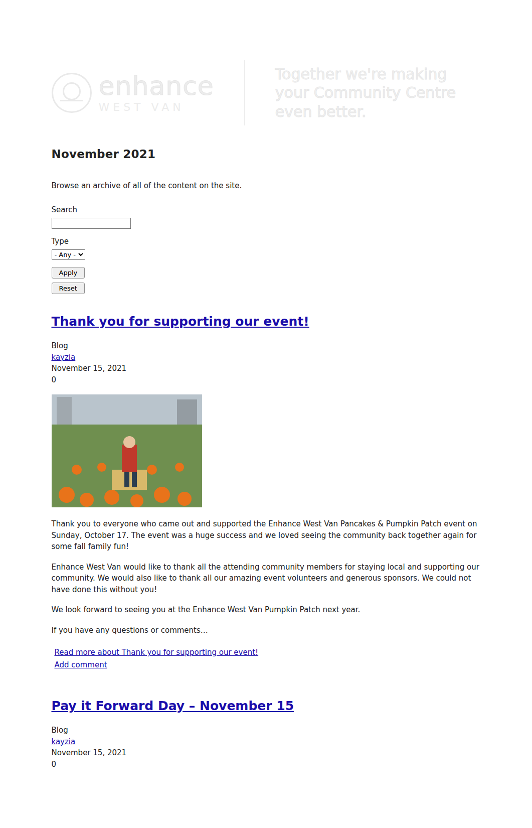enhance
WEST VAN
Together we're making your Community Centre even better.
November 2021
Browse an archive of all of the content on the site.
Search Type - Any - Blog Page Event
Apply Reset
Thank you for supporting our event!
Blog
kayzia
November 15, 2021
0
Thank you to everyone who came out and supported the Enhance West Van Pancakes & Pumpkin Patch event on Sunday, October 17. The event was a huge success and we loved seeing the community back together again for some fall family fun!
Enhance West Van would like to thank all the attending community members for staying local and supporting our community. We would also like to thank all our amazing event volunteers and generous sponsors. We could not have done this without you!
We look forward to seeing you at the Enhance West Van Pumpkin Patch next year.
If you have any questions or comments…
Read more about Thank you for supporting our event!
Add comment
Pay it Forward Day – November 15
Blog
kayzia
November 15, 2021
0